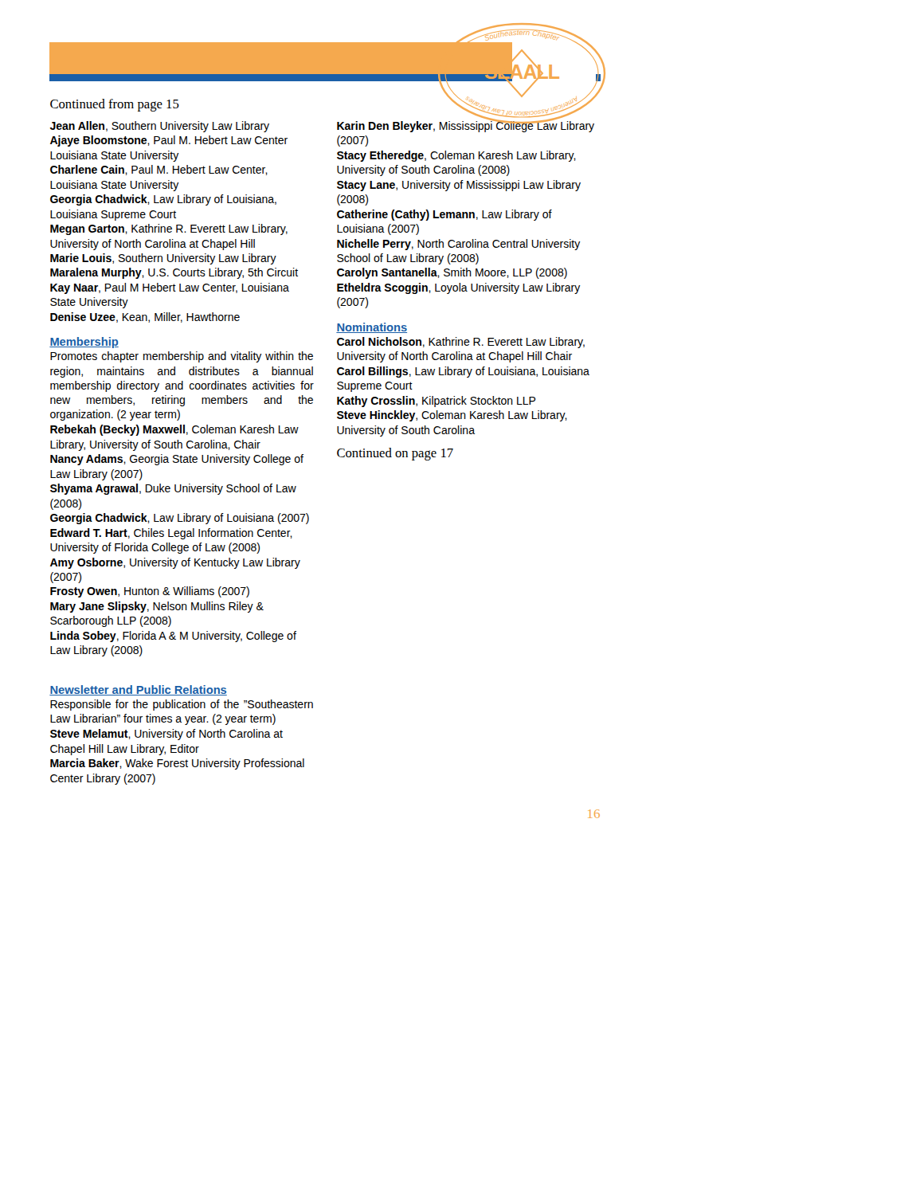Southeastern Chapter American Association of Law Libraries SEAALL
Continued from page 15
Jean Allen, Southern University Law Library
Ajaye Bloomstone, Paul M. Hebert Law Center Louisiana State University
Charlene Cain, Paul M. Hebert Law Center, Louisiana State University
Georgia Chadwick, Law Library of Louisiana, Louisiana Supreme Court
Megan Garton, Kathrine R. Everett Law Library, University of North Carolina at Chapel Hill
Marie Louis, Southern University Law Library
Maralena Murphy, U.S. Courts Library, 5th Circuit
Kay Naar, Paul M Hebert Law Center, Louisiana State University
Denise Uzee, Kean, Miller, Hawthorne
Membership
Promotes chapter membership and vitality within the region, maintains and distributes a biannual membership directory and coordinates activities for new members, retiring members and the organization. (2 year term)
Rebekah (Becky) Maxwell, Coleman Karesh Law Library, University of South Carolina, Chair
Nancy Adams, Georgia State University College of Law Library (2007)
Shyama Agrawal, Duke University School of Law (2008)
Georgia Chadwick, Law Library of Louisiana (2007)
Edward T. Hart, Chiles Legal Information Center, University of Florida College of Law (2008)
Amy Osborne, University of Kentucky Law Library (2007)
Frosty Owen, Hunton & Williams (2007)
Mary Jane Slipsky, Nelson Mullins Riley & Scarborough LLP (2008)
Linda Sobey, Florida A & M University, College of Law Library (2008)
Newsletter and Public Relations
Responsible for the publication of the ”Southeastern Law Librarian” four times a year. (2 year term)
Steve Melamut, University of North Carolina at Chapel Hill Law Library, Editor
Marcia Baker, Wake Forest University Professional Center Library (2007)
Karin Den Bleyker, Mississippi College Law Library (2007)
Stacy Etheredge, Coleman Karesh Law Library, University of South Carolina (2008)
Stacy Lane, University of Mississippi Law Library (2008)
Catherine (Cathy) Lemann, Law Library of Louisiana (2007)
Nichelle Perry, North Carolina Central University School of Law Library (2008)
Carolyn Santanella, Smith Moore, LLP (2008)
Etheldra Scoggin, Loyola University Law Library (2007)
Nominations
Carol Nicholson, Kathrine R. Everett Law Library, University of North Carolina at Chapel Hill Chair
Carol Billings, Law Library of Louisiana, Louisiana Supreme Court
Kathy Crosslin, Kilpatrick Stockton LLP
Steve Hinckley, Coleman Karesh Law Library, University of South Carolina
Continued on page 17
16